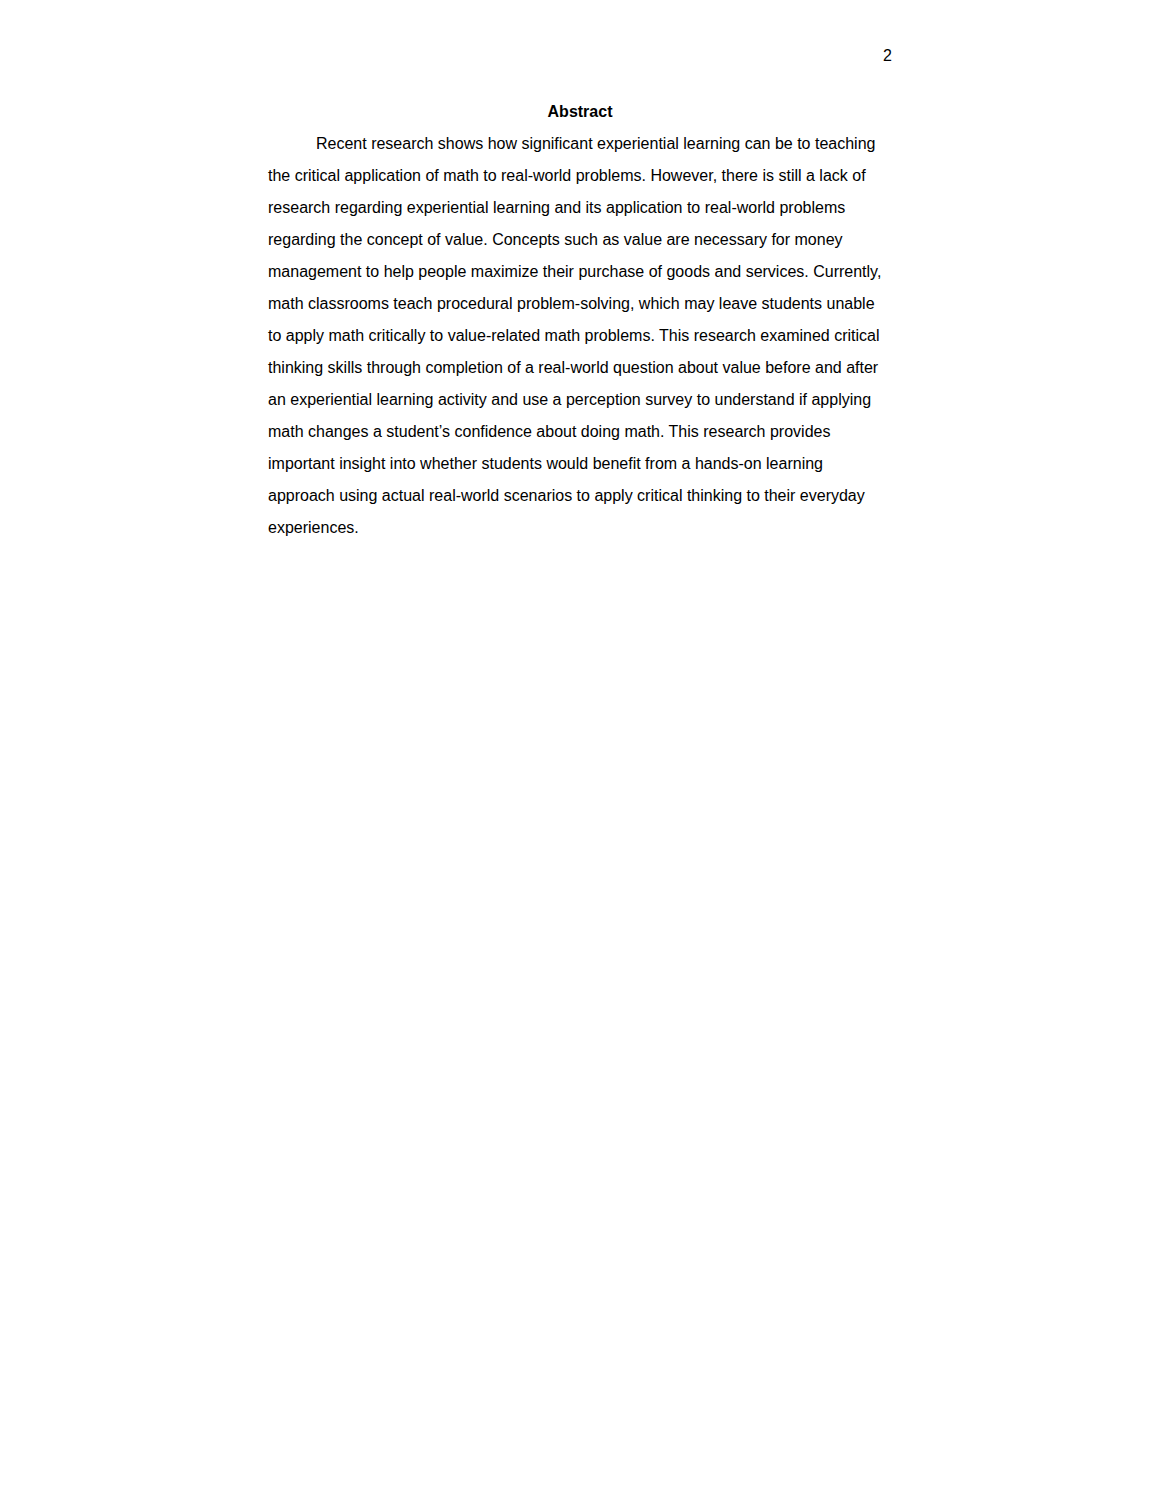2
Abstract
Recent research shows how significant experiential learning can be to teaching the critical application of math to real-world problems. However, there is still a lack of research regarding experiential learning and its application to real-world problems regarding the concept of value. Concepts such as value are necessary for money management to help people maximize their purchase of goods and services. Currently, math classrooms teach procedural problem-solving, which may leave students unable to apply math critically to value-related math problems. This research examined critical thinking skills through completion of a real-world question about value before and after an experiential learning activity and use a perception survey to understand if applying math changes a student’s confidence about doing math. This research provides important insight into whether students would benefit from a hands-on learning approach using actual real-world scenarios to apply critical thinking to their everyday experiences.